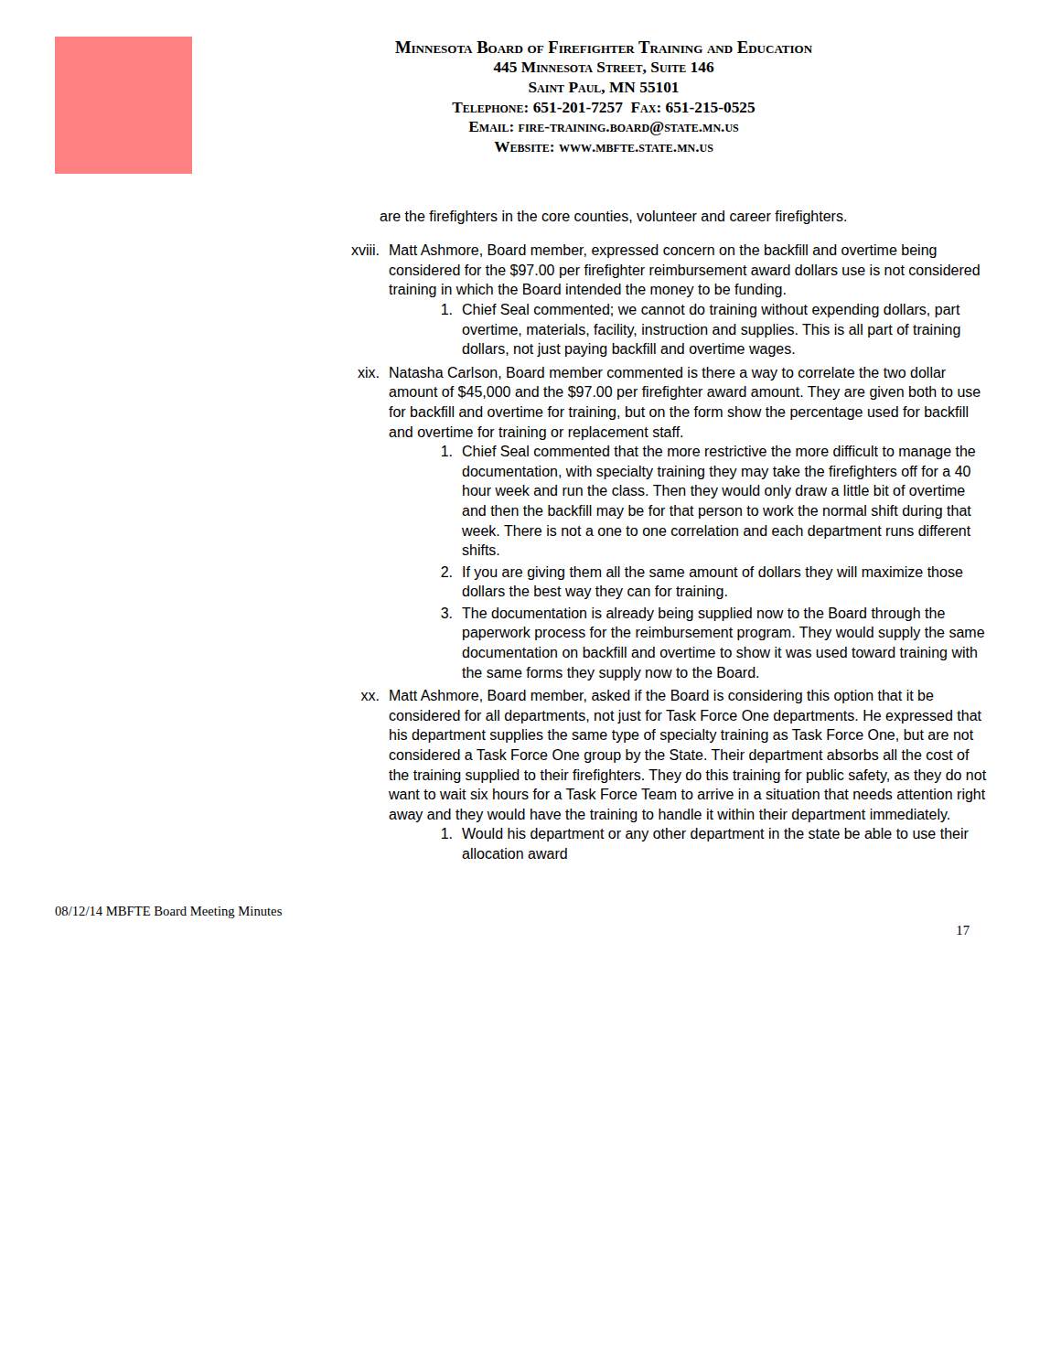Minnesota Board of Firefighter Training and Education
445 Minnesota Street, Suite 146
Saint Paul, MN 55101
Telephone: 651-201-7257 Fax: 651-215-0525
Email: fire-training.board@state.mn.us
Website: www.mbfte.state.mn.us
are the firefighters in the core counties, volunteer and career firefighters.
xviii.
Matt Ashmore, Board member, expressed concern on the backfill and overtime being considered for the $97.00 per firefighter reimbursement award dollars use is not considered training in which the Board intended the money to be funding.
1.
Chief Seal commented; we cannot do training without expending dollars, part overtime, materials, facility, instruction and supplies. This is all part of training dollars, not just paying backfill and overtime wages.
xix.
Natasha Carlson, Board member commented is there a way to correlate the two dollar amount of $45,000 and the $97.00 per firefighter award amount. They are given both to use for backfill and overtime for training, but on the form show the percentage used for backfill and overtime for training or replacement staff.
1.
Chief Seal commented that the more restrictive the more difficult to manage the documentation, with specialty training they may take the firefighters off for a 40 hour week and run the class. Then they would only draw a little bit of overtime and then the backfill may be for that person to work the normal shift during that week. There is not a one to one correlation and each department runs different shifts.
2.
If you are giving them all the same amount of dollars they will maximize those dollars the best way they can for training.
3.
The documentation is already being supplied now to the Board through the paperwork process for the reimbursement program. They would supply the same documentation on backfill and overtime to show it was used toward training with the same forms they supply now to the Board.
xx.
Matt Ashmore, Board member, asked if the Board is considering this option that it be considered for all departments, not just for Task Force One departments. He expressed that his department supplies the same type of specialty training as Task Force One, but are not considered a Task Force One group by the State. Their department absorbs all the cost of the training supplied to their firefighters. They do this training for public safety, as they do not want to wait six hours for a Task Force Team to arrive in a situation that needs attention right away and they would have the training to handle it within their department immediately.
1.
Would his department or any other department in the state be able to use their allocation award
08/12/14 MBFTE Board Meeting Minutes
17